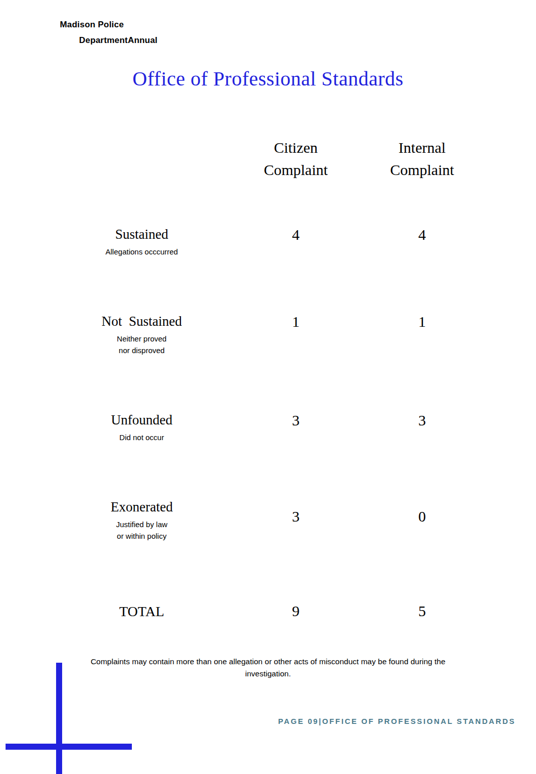Madison Police DepartmentAnnual
Office of Professional Standards
| | Citizen Complaint | Internal Complaint |
| --- | --- | --- |
| Sustained Allegations occcurred | 4 | 4 |
| Not Sustained Neither proved nor disproved | 1 | 1 |
| Unfounded Did not occur | 3 | 3 |
| Exonerated Justified by law or within policy | 3 | 0 |
| TOTAL | 9 | 5 |
Complaints may contain more than one allegation or other acts of misconduct may be found during the investigation.
Page 09|Office of Professional Standards